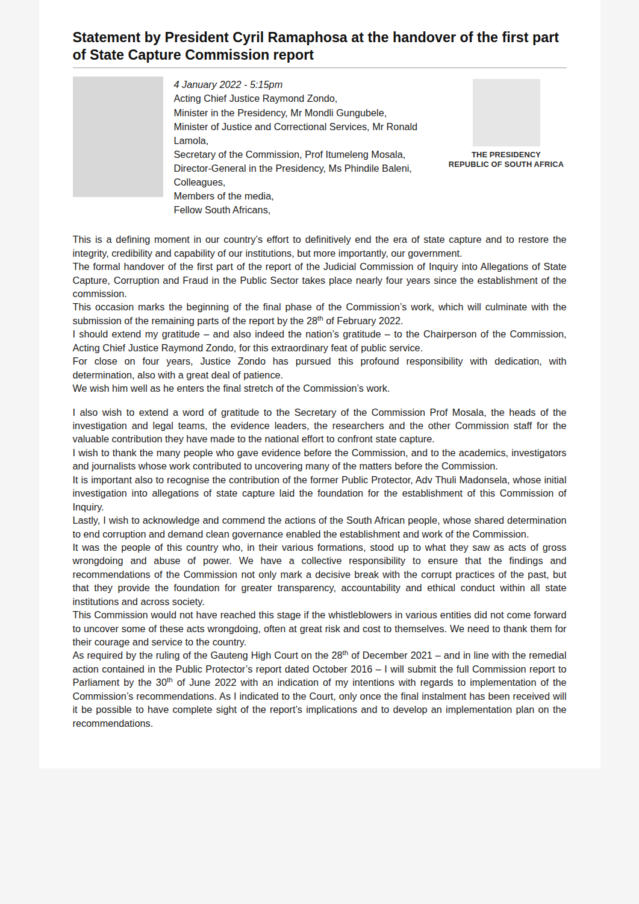Statement by President Cyril Ramaphosa at the handover of the first part of State Capture Commission report
4 January 2022 - 5:15pm
Acting Chief Justice Raymond Zondo,
Minister in the Presidency, Mr Mondli Gungubele,
Minister of Justice and Correctional Services, Mr Ronald Lamola,
Secretary of the Commission, Prof Itumeleng Mosala,
Director-General in the Presidency, Ms Phindile Baleni,
Colleagues,
Members of the media,
Fellow South Africans,
The Presidency
Republic of South Africa
This is a defining moment in our country’s effort to definitively end the era of state capture and to restore the integrity, credibility and capability of our institutions, but more importantly, our government.
The formal handover of the first part of the report of the Judicial Commission of Inquiry into Allegations of State Capture, Corruption and Fraud in the Public Sector takes place nearly four years since the establishment of the commission.
This occasion marks the beginning of the final phase of the Commission’s work, which will culminate with the submission of the remaining parts of the report by the 28th of February 2022.
I should extend my gratitude – and also indeed the nation’s gratitude – to the Chairperson of the Commission, Acting Chief Justice Raymond Zondo, for this extraordinary feat of public service.
For close on four years, Justice Zondo has pursued this profound responsibility with dedication, with determination, also with a great deal of patience.
We wish him well as he enters the final stretch of the Commission’s work.
I also wish to extend a word of gratitude to the Secretary of the Commission Prof Mosala, the heads of the investigation and legal teams, the evidence leaders, the researchers and the other Commission staff for the valuable contribution they have made to the national effort to confront state capture.
I wish to thank the many people who gave evidence before the Commission, and to the academics, investigators and journalists whose work contributed to uncovering many of the matters before the Commission.
It is important also to recognise the contribution of the former Public Protector, Adv Thuli Madonsela, whose initial investigation into allegations of state capture laid the foundation for the establishment of this Commission of Inquiry.
Lastly, I wish to acknowledge and commend the actions of the South African people, whose shared determination to end corruption and demand clean governance enabled the establishment and work of the Commission.
It was the people of this country who, in their various formations, stood up to what they saw as acts of gross wrongdoing and abuse of power. We have a collective responsibility to ensure that the findings and recommendations of the Commission not only mark a decisive break with the corrupt practices of the past, but that they provide the foundation for greater transparency, accountability and ethical conduct within all state institutions and across society.
This Commission would not have reached this stage if the whistleblowers in various entities did not come forward to uncover some of these acts wrongdoing, often at great risk and cost to themselves. We need to thank them for their courage and service to the country.
As required by the ruling of the Gauteng High Court on the 28th of December 2021 – and in line with the remedial action contained in the Public Protector’s report dated October 2016 – I will submit the full Commission report to Parliament by the 30th of June 2022 with an indication of my intentions with regards to implementation of the Commission’s recommendations. As I indicated to the Court, only once the final instalment has been received will it be possible to have complete sight of the report’s implications and to develop an implementation plan on the recommendations.